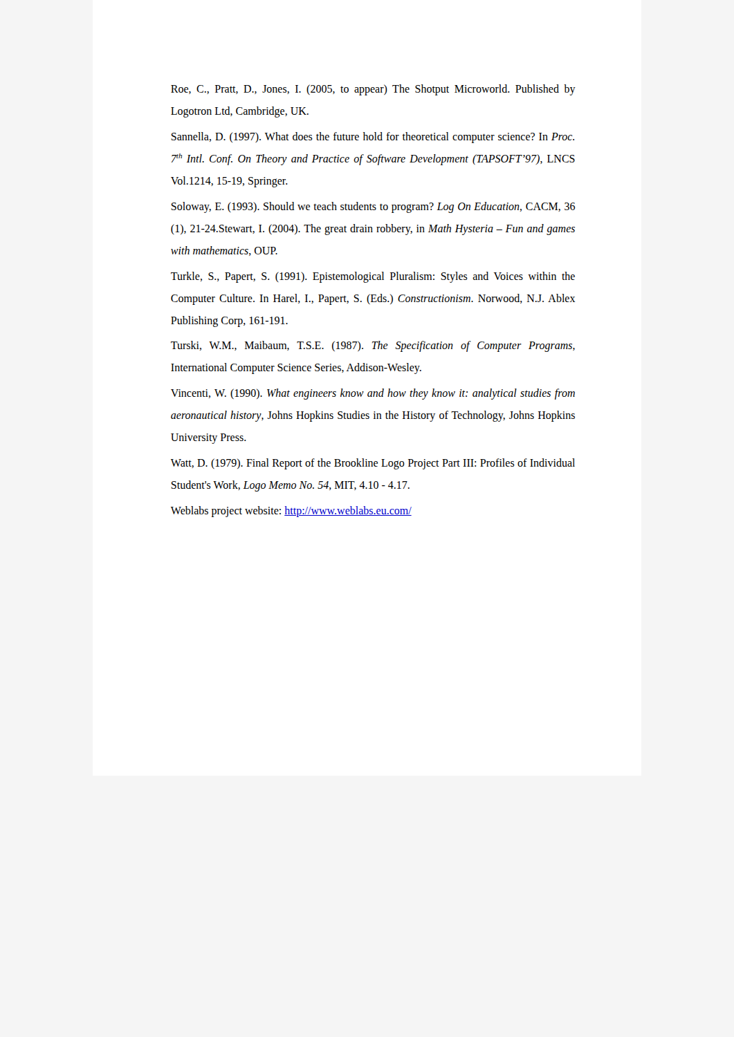Roe, C., Pratt, D., Jones, I. (2005, to appear) The Shotput Microworld. Published by Logotron Ltd, Cambridge, UK.
Sannella, D. (1997). What does the future hold for theoretical computer science? In Proc. 7th Intl. Conf. On Theory and Practice of Software Development (TAPSOFT’97), LNCS Vol.1214, 15-19, Springer.
Soloway, E. (1993). Should we teach students to program? Log On Education, CACM, 36 (1), 21-24.Stewart, I. (2004). The great drain robbery, in Math Hysteria – Fun and games with mathematics, OUP.
Turkle, S., Papert, S. (1991). Epistemological Pluralism: Styles and Voices within the Computer Culture. In Harel, I., Papert, S. (Eds.) Constructionism. Norwood, N.J. Ablex Publishing Corp, 161-191.
Turski, W.M., Maibaum, T.S.E. (1987). The Specification of Computer Programs, International Computer Science Series, Addison-Wesley.
Vincenti, W. (1990). What engineers know and how they know it: analytical studies from aeronautical history, Johns Hopkins Studies in the History of Technology, Johns Hopkins University Press.
Watt, D. (1979). Final Report of the Brookline Logo Project Part III: Profiles of Individual Student's Work, Logo Memo No. 54, MIT, 4.10 - 4.17.
Weblabs project website: http://www.weblabs.eu.com/